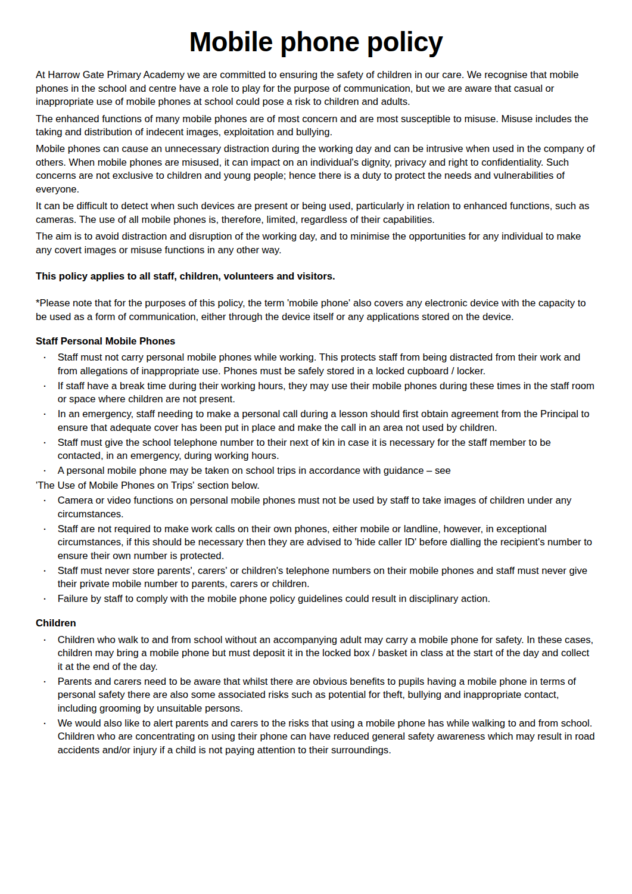Mobile phone policy
At Harrow Gate Primary Academy we are committed to ensuring the safety of children in our care. We recognise that mobile phones in the school and centre have a role to play for the purpose of communication, but we are aware that casual or inappropriate use of mobile phones at school could pose a risk to children and adults.
The enhanced functions of many mobile phones are of most concern and are most susceptible to misuse. Misuse includes the taking and distribution of indecent images, exploitation and bullying.
Mobile phones can cause an unnecessary distraction during the working day and can be intrusive when used in the company of others. When mobile phones are misused, it can impact on an individual's dignity, privacy and right to confidentiality. Such concerns are not exclusive to children and young people; hence there is a duty to protect the needs and vulnerabilities of everyone.
It can be difficult to detect when such devices are present or being used, particularly in relation to enhanced functions, such as cameras. The use of all mobile phones is, therefore, limited, regardless of their capabilities.
The aim is to avoid distraction and disruption of the working day, and to minimise the opportunities for any individual to make any covert images or misuse functions in any other way.
This policy applies to all staff, children, volunteers and visitors.
*Please note that for the purposes of this policy, the term 'mobile phone' also covers any electronic device with the capacity to be used as a form of communication, either through the device itself or any applications stored on the device.
Staff Personal Mobile Phones
Staff must not carry personal mobile phones while working. This protects staff from being distracted from their work and from allegations of inappropriate use. Phones must be safely stored in a locked cupboard / locker.
If staff have a break time during their working hours, they may use their mobile phones during these times in the staff room or space where children are not present.
In an emergency, staff needing to make a personal call during a lesson should first obtain agreement from the Principal to ensure that adequate cover has been put in place and make the call in an area not used by children.
Staff must give the school telephone number to their next of kin in case it is necessary for the staff member to be contacted, in an emergency, during working hours.
A personal mobile phone may be taken on school trips in accordance with guidance – see
'The Use of Mobile Phones on Trips' section below.
Camera or video functions on personal mobile phones must not be used by staff to take images of children under any circumstances.
Staff are not required to make work calls on their own phones, either mobile or landline, however, in exceptional circumstances, if this should be necessary then they are advised to 'hide caller ID' before dialling the recipient's number to ensure their own number is protected.
Staff must never store parents', carers' or children's telephone numbers on their mobile phones and staff must never give their private mobile number to parents, carers or children.
Failure by staff to comply with the mobile phone policy guidelines could result in disciplinary action.
Children
Children who walk to and from school without an accompanying adult may carry a mobile phone for safety. In these cases, children may bring a mobile phone but must deposit it in the locked box / basket in class at the start of the day and collect it at the end of the day.
Parents and carers need to be aware that whilst there are obvious benefits to pupils having a mobile phone in terms of personal safety there are also some associated risks such as potential for theft, bullying and inappropriate contact, including grooming by unsuitable persons.
We would also like to alert parents and carers to the risks that using a mobile phone has while walking to and from school. Children who are concentrating on using their phone can have reduced general safety awareness which may result in road accidents and/or injury if a child is not paying attention to their surroundings.